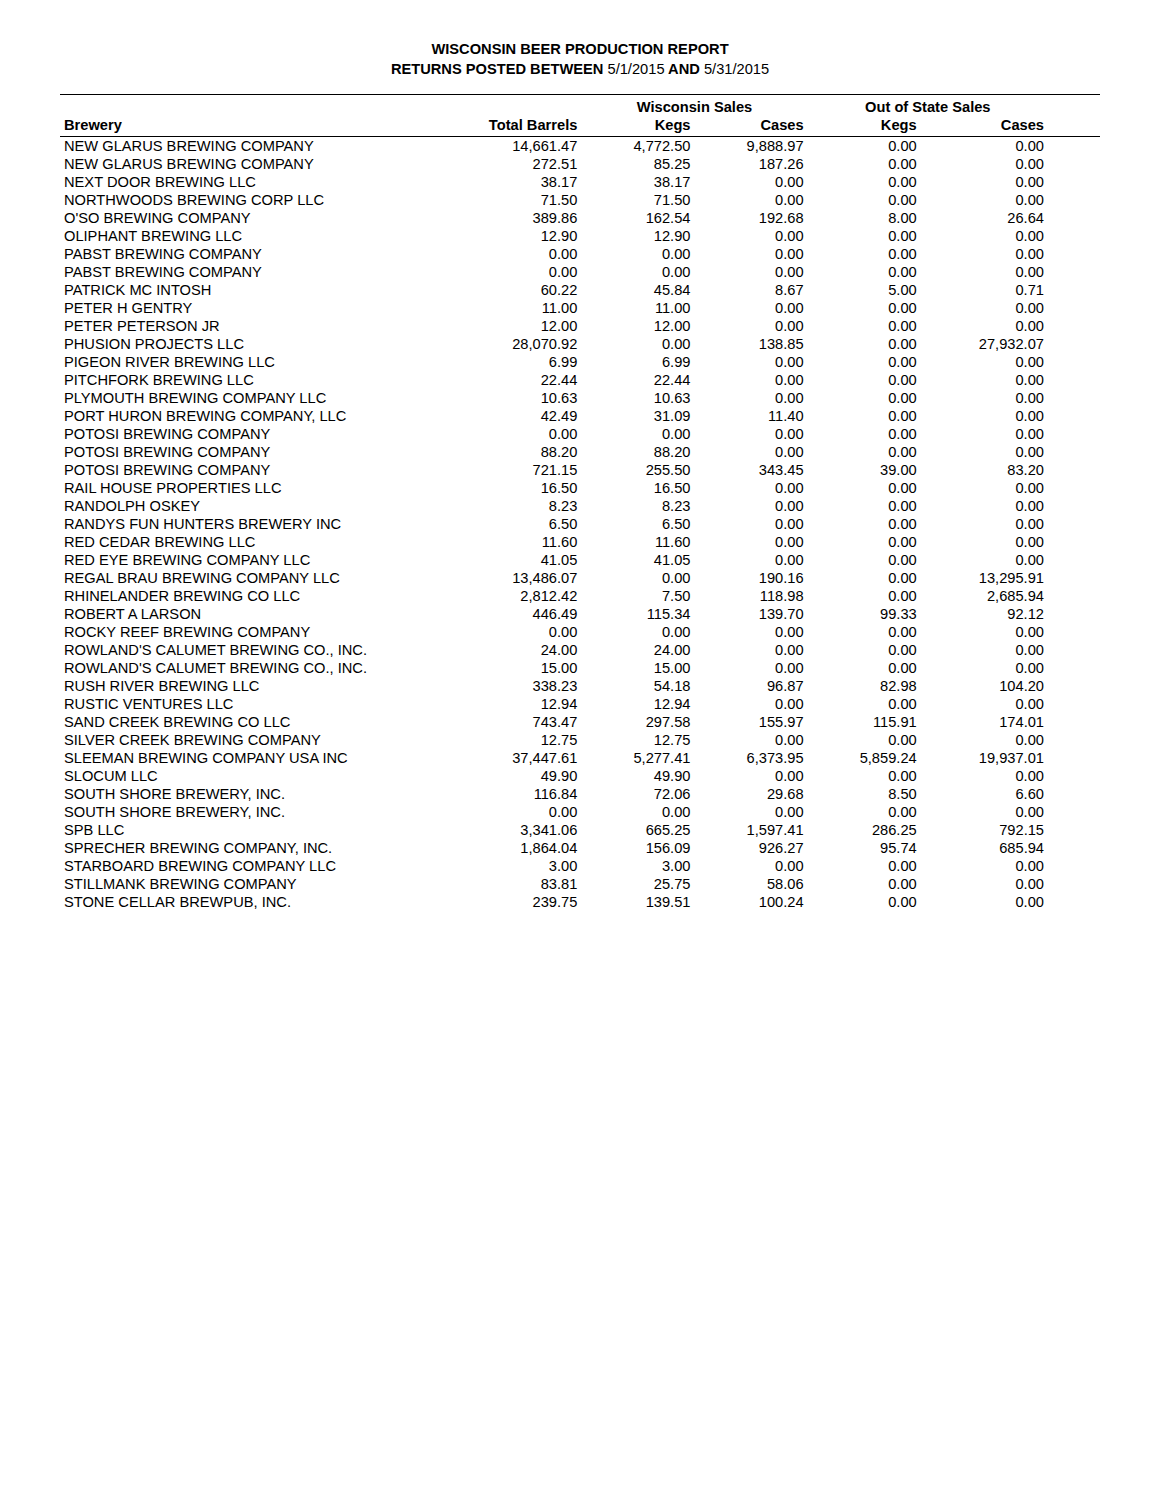WISCONSIN BEER PRODUCTION REPORT RETURNS POSTED BETWEEN 5/1/2015 AND 5/31/2015
| | | Wisconsin Sales | Out of State Sales | |
| --- | --- | --- | --- | --- |
| Brewery | Total Barrels | Kegs | Cases | Kegs | Cases | |
| NEW GLARUS BREWING COMPANY | 14,661.47 | 4,772.50 | 9,888.97 | 0.00 | 0.00 | |
| NEW GLARUS BREWING COMPANY | 272.51 | 85.25 | 187.26 | 0.00 | 0.00 | |
| NEXT DOOR BREWING LLC | 38.17 | 38.17 | 0.00 | 0.00 | 0.00 | |
| NORTHWOODS BREWING CORP LLC | 71.50 | 71.50 | 0.00 | 0.00 | 0.00 | |
| O'SO BREWING COMPANY | 389.86 | 162.54 | 192.68 | 8.00 | 26.64 | |
| OLIPHANT BREWING LLC | 12.90 | 12.90 | 0.00 | 0.00 | 0.00 | |
| PABST BREWING COMPANY | 0.00 | 0.00 | 0.00 | 0.00 | 0.00 | |
| PABST BREWING COMPANY | 0.00 | 0.00 | 0.00 | 0.00 | 0.00 | |
| PATRICK MC INTOSH | 60.22 | 45.84 | 8.67 | 5.00 | 0.71 | |
| PETER H GENTRY | 11.00 | 11.00 | 0.00 | 0.00 | 0.00 | |
| PETER PETERSON JR | 12.00 | 12.00 | 0.00 | 0.00 | 0.00 | |
| PHUSION PROJECTS LLC | 28,070.92 | 0.00 | 138.85 | 0.00 | 27,932.07 | |
| PIGEON RIVER BREWING LLC | 6.99 | 6.99 | 0.00 | 0.00 | 0.00 | |
| PITCHFORK BREWING LLC | 22.44 | 22.44 | 0.00 | 0.00 | 0.00 | |
| PLYMOUTH BREWING COMPANY LLC | 10.63 | 10.63 | 0.00 | 0.00 | 0.00 | |
| PORT HURON BREWING COMPANY, LLC | 42.49 | 31.09 | 11.40 | 0.00 | 0.00 | |
| POTOSI BREWING COMPANY | 0.00 | 0.00 | 0.00 | 0.00 | 0.00 | |
| POTOSI BREWING COMPANY | 88.20 | 88.20 | 0.00 | 0.00 | 0.00 | |
| POTOSI BREWING COMPANY | 721.15 | 255.50 | 343.45 | 39.00 | 83.20 | |
| RAIL HOUSE PROPERTIES LLC | 16.50 | 16.50 | 0.00 | 0.00 | 0.00 | |
| RANDOLPH OSKEY | 8.23 | 8.23 | 0.00 | 0.00 | 0.00 | |
| RANDYS FUN HUNTERS BREWERY INC | 6.50 | 6.50 | 0.00 | 0.00 | 0.00 | |
| RED CEDAR BREWING LLC | 11.60 | 11.60 | 0.00 | 0.00 | 0.00 | |
| RED EYE BREWING COMPANY LLC | 41.05 | 41.05 | 0.00 | 0.00 | 0.00 | |
| REGAL BRAU BREWING COMPANY LLC | 13,486.07 | 0.00 | 190.16 | 0.00 | 13,295.91 | |
| RHINELANDER BREWING CO LLC | 2,812.42 | 7.50 | 118.98 | 0.00 | 2,685.94 | |
| ROBERT A LARSON | 446.49 | 115.34 | 139.70 | 99.33 | 92.12 | |
| ROCKY REEF BREWING COMPANY | 0.00 | 0.00 | 0.00 | 0.00 | 0.00 | |
| ROWLAND'S CALUMET BREWING CO., INC. | 24.00 | 24.00 | 0.00 | 0.00 | 0.00 | |
| ROWLAND'S CALUMET BREWING CO., INC. | 15.00 | 15.00 | 0.00 | 0.00 | 0.00 | |
| RUSH RIVER BREWING LLC | 338.23 | 54.18 | 96.87 | 82.98 | 104.20 | |
| RUSTIC VENTURES LLC | 12.94 | 12.94 | 0.00 | 0.00 | 0.00 | |
| SAND CREEK BREWING CO LLC | 743.47 | 297.58 | 155.97 | 115.91 | 174.01 | |
| SILVER CREEK BREWING COMPANY | 12.75 | 12.75 | 0.00 | 0.00 | 0.00 | |
| SLEEMAN BREWING COMPANY USA INC | 37,447.61 | 5,277.41 | 6,373.95 | 5,859.24 | 19,937.01 | |
| SLOCUM LLC | 49.90 | 49.90 | 0.00 | 0.00 | 0.00 | |
| SOUTH SHORE BREWERY, INC. | 116.84 | 72.06 | 29.68 | 8.50 | 6.60 | |
| SOUTH SHORE BREWERY, INC. | 0.00 | 0.00 | 0.00 | 0.00 | 0.00 | |
| SPB LLC | 3,341.06 | 665.25 | 1,597.41 | 286.25 | 792.15 | |
| SPRECHER BREWING COMPANY, INC. | 1,864.04 | 156.09 | 926.27 | 95.74 | 685.94 | |
| STARBOARD BREWING COMPANY LLC | 3.00 | 3.00 | 0.00 | 0.00 | 0.00 | |
| STILLMANK BREWING COMPANY | 83.81 | 25.75 | 58.06 | 0.00 | 0.00 | |
| STONE CELLAR BREWPUB, INC. | 239.75 | 139.51 | 100.24 | 0.00 | 0.00 | |